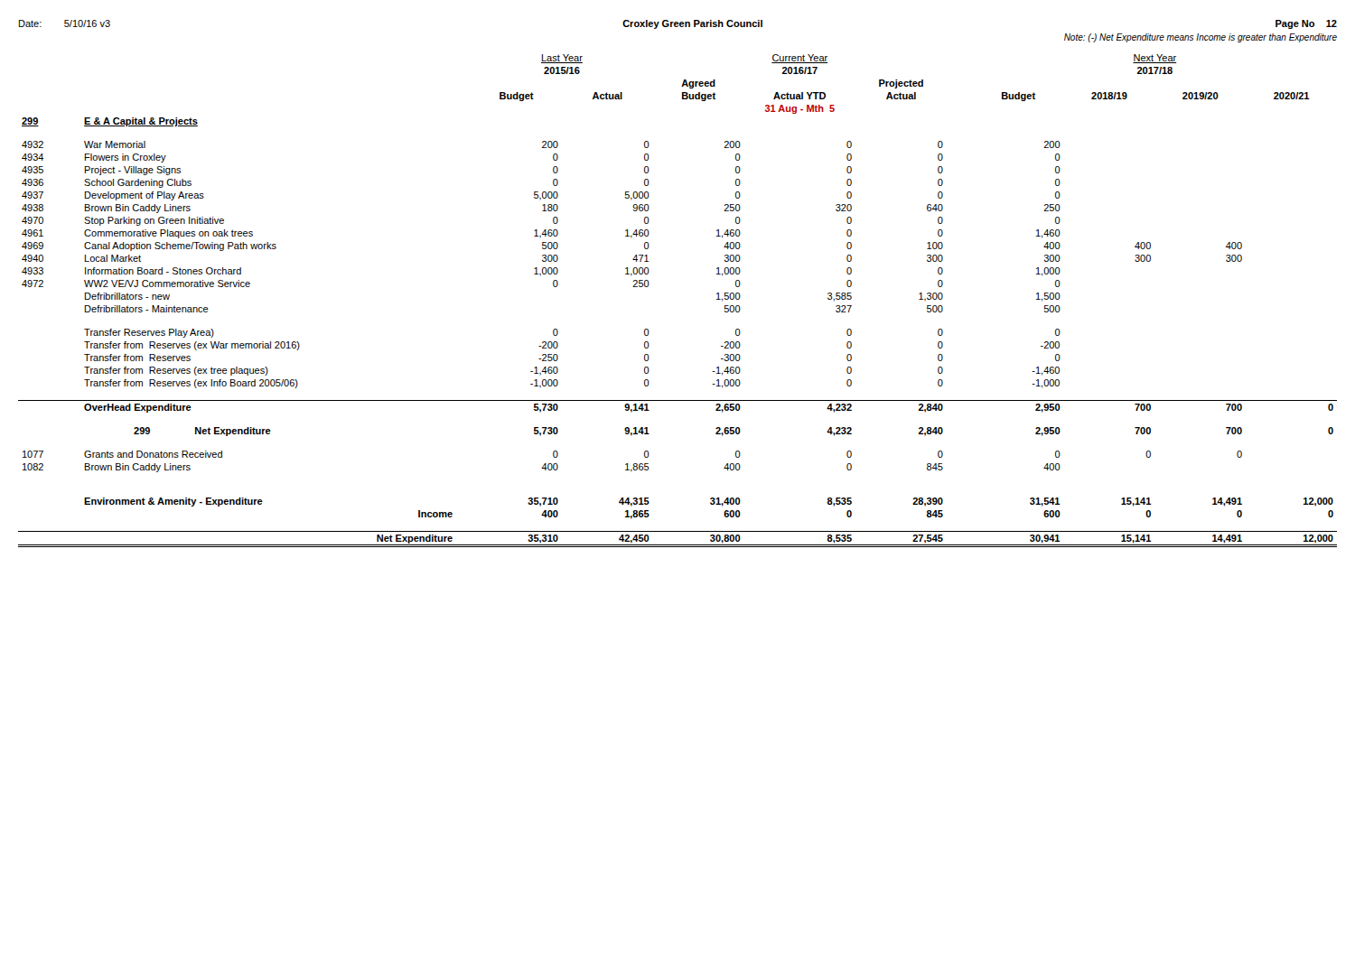Date: 5/10/16 v3
Croxley Green Parish Council
Page No 12
Note: (-) Net Expenditure means Income is greater than Expenditure
| | | Last Year | Current Year | | Next Year |
| --- | --- | --- | --- | --- | --- |
| | | 2015/16 | 2016/17 | | 2017/18 |
| | | | | Agreed | | Projected | | | | | |
| | | Budget | Actual | Budget | Actual YTD | Actual | | Budget | 2018/19 | 2019/20 | 2020/21 |
| | | | | | 31 Aug - Mth 5 | | | | | | |
| 299 | E & A Capital & Projects | |
| 4932 | War Memorial | 200 | 0 | 200 | 0 | 0 | | 200 | | | |
| 4934 | Flowers in Croxley | 0 | 0 | 0 | 0 | 0 | | 0 | | | |
| 4935 | Project - Village Signs | 0 | 0 | 0 | 0 | 0 | | 0 | | | |
| 4936 | School Gardening Clubs | 0 | 0 | 0 | 0 | 0 | | 0 | | | |
| 4937 | Development of Play Areas | 5,000 | 5,000 | 0 | 0 | 0 | | 0 | | | |
| 4938 | Brown Bin Caddy Liners | 180 | 960 | 250 | 320 | 640 | | 250 | | | |
| 4970 | Stop Parking on Green Initiative | 0 | 0 | 0 | 0 | 0 | | 0 | | | |
| 4961 | Commemorative Plaques on oak trees | 1,460 | 1,460 | 1,460 | 0 | 0 | | 1,460 | | | |
| 4969 | Canal Adoption Scheme/Towing Path works | 500 | 0 | 400 | 0 | 100 | | 400 | 400 | 400 | |
| 4940 | Local Market | 300 | 471 | 300 | 0 | 300 | | 300 | 300 | 300 | |
| 4933 | Information Board - Stones Orchard | 1,000 | 1,000 | 1,000 | 0 | 0 | | 1,000 | | | |
| 4972 | WW2 VE/VJ Commemorative Service | 0 | 250 | 0 | 0 | 0 | | 0 | | | |
| | Defribrillators - new | | | 1,500 | 3,585 | 1,300 | | 1,500 | | | |
| | Defribrillators - Maintenance | | | 500 | 327 | 500 | | 500 | | | |
| | Transfer Reserves Play Area) | 0 | 0 | 0 | 0 | 0 | | 0 | | | |
| | Transfer from Reserves (ex War memorial 2016) | -200 | 0 | -200 | 0 | 0 | | -200 | | | |
| | Transfer from Reserves | -250 | 0 | -300 | 0 | 0 | | 0 | | | |
| | Transfer from Reserves (ex tree plaques) | -1,460 | 0 | -1,460 | 0 | 0 | | -1,460 | | | |
| | Transfer from Reserves (ex Info Board 2005/06) | -1,000 | 0 | -1,000 | 0 | 0 | | -1,000 | | | |
| | OverHead Expenditure | 5,730 | 9,141 | 2,650 | 4,232 | 2,840 | | 2,950 | 700 | 700 | 0 |
| | 299 Net Expenditure | 5,730 | 9,141 | 2,650 | 4,232 | 2,840 | | 2,950 | 700 | 700 | 0 |
| 1077 | Grants and Donatons Received | 0 | 0 | 0 | 0 | 0 | | 0 | 0 | 0 | |
| 1082 | Brown Bin Caddy Liners | 400 | 1,865 | 400 | 0 | 845 | | 400 | | | |
| | Environment & Amenity - Expenditure | 35,710 | 44,315 | 31,400 | 8,535 | 28,390 | | 31,541 | 15,141 | 14,491 | 12,000 |
| | Income | 400 | 1,865 | 600 | 0 | 845 | | 600 | 0 | 0 | 0 |
| | Net Expenditure | 35,310 | 42,450 | 30,800 | 8,535 | 27,545 | | 30,941 | 15,141 | 14,491 | 12,000 |